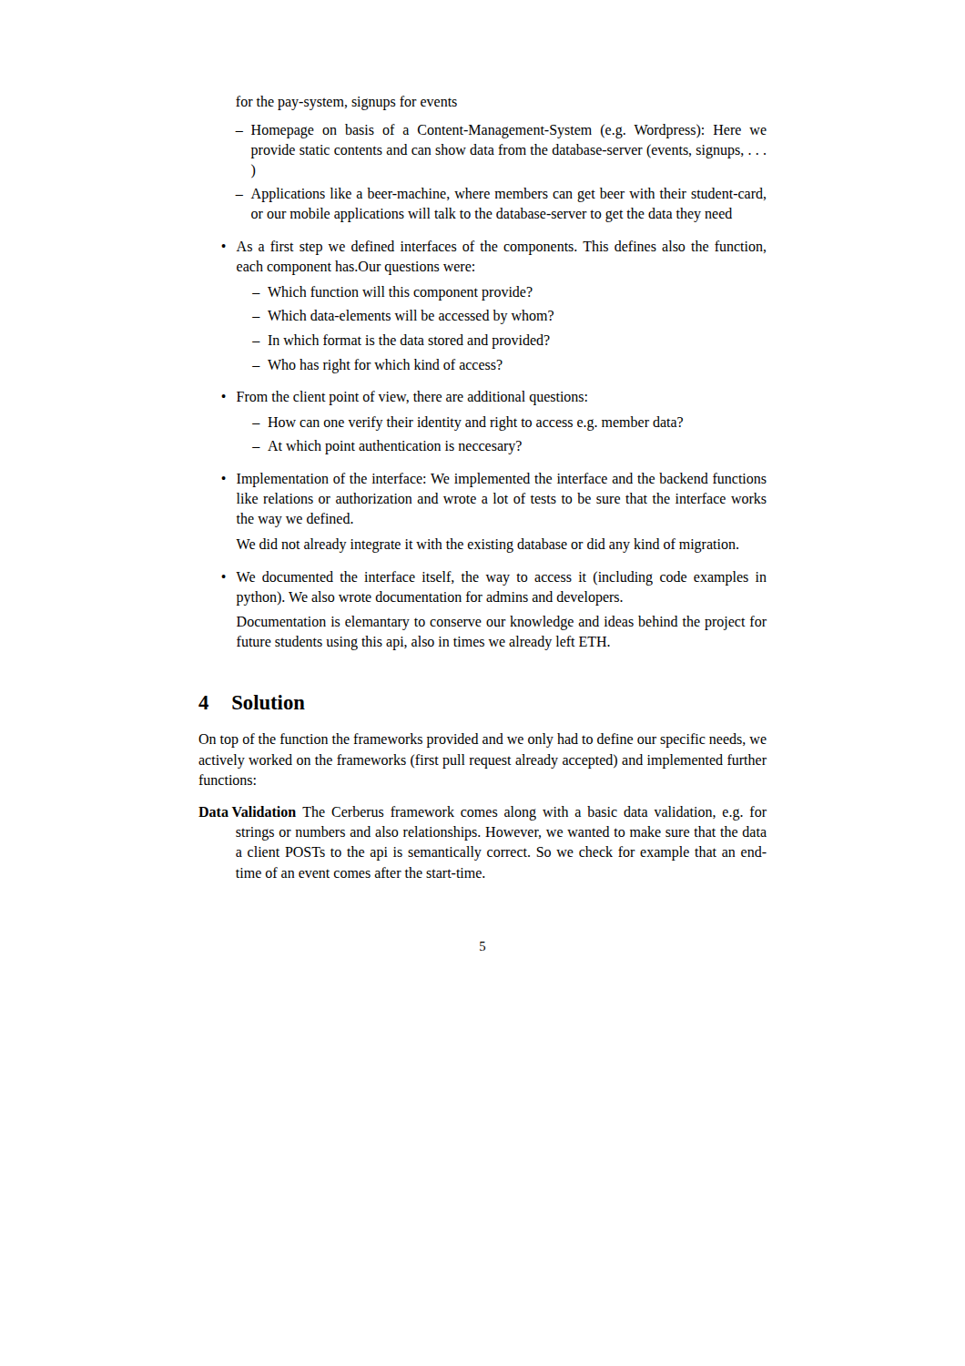for the pay-system, signups for events
Homepage on basis of a Content-Management-System (e.g. Wordpress): Here we provide static contents and can show data from the database-server (events, signups, . . . )
Applications like a beer-machine, where members can get beer with their student-card, or our mobile applications will talk to the database-server to get the data they need
As a first step we defined interfaces of the components. This defines also the function, each component has.Our questions were:
Which function will this component provide?
Which data-elements will be accessed by whom?
In which format is the data stored and provided?
Who has right for which kind of access?
From the client point of view, there are additional questions:
How can one verify their identity and right to access e.g. member data?
At which point authentication is neccesary?
Implementation of the interface: We implemented the interface and the backend functions like relations or authorization and wrote a lot of tests to be sure that the interface works the way we defined.
We did not already integrate it with the existing database or did any kind of migration.
We documented the interface itself, the way to access it (including code examples in python). We also wrote documentation for admins and developers.
Documentation is elemantary to conserve our knowledge and ideas behind the project for future students using this api, also in times we already left ETH.
4 Solution
On top of the function the frameworks provided and we only had to define our specific needs, we actively worked on the frameworks (first pull request already accepted) and implemented further functions:
Data Validation
The Cerberus framework comes along with a basic data validation, e.g. for strings or numbers and also relationships. However, we wanted to make sure that the data a client POSTs to the api is semantically correct. So we check for example that an end-time of an event comes after the start-time.
5